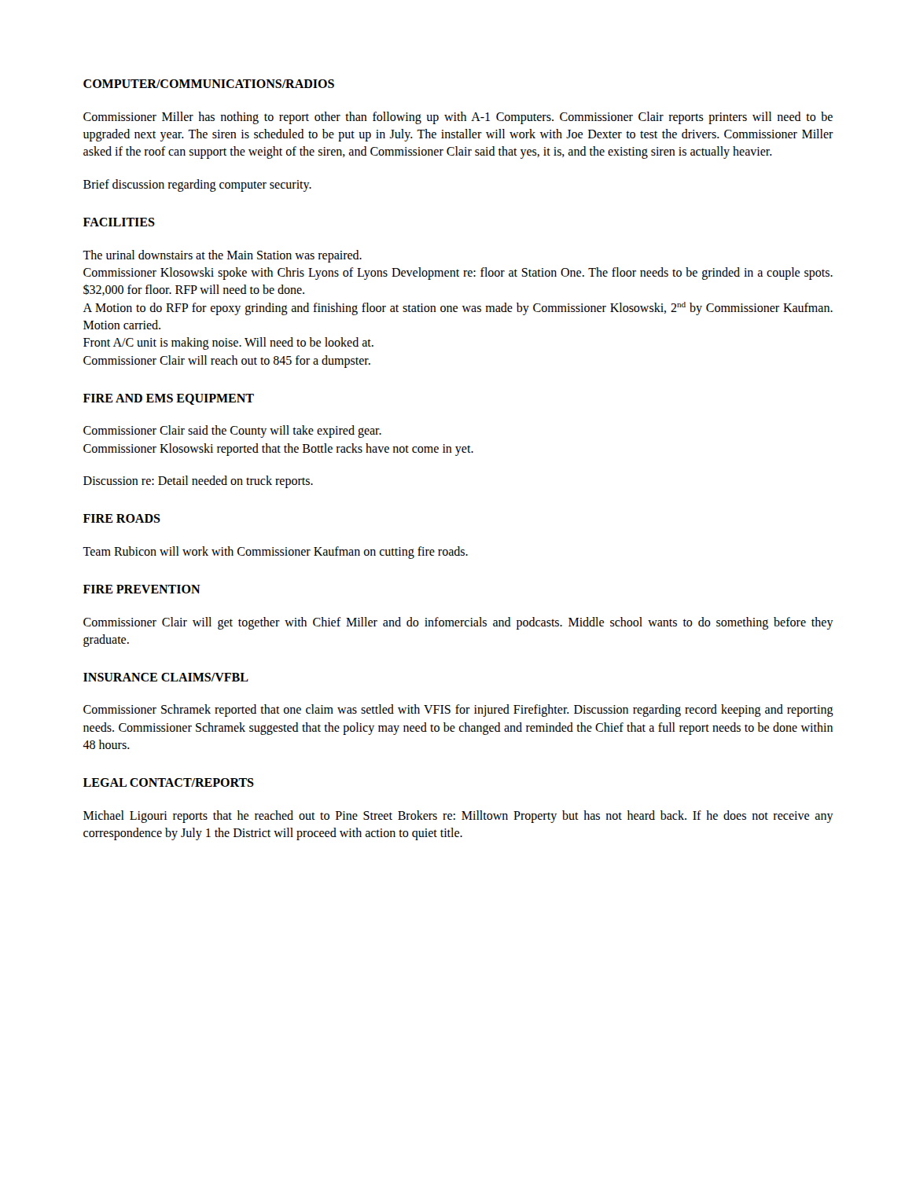COMPUTER/COMMUNICATIONS/RADIOS
Commissioner Miller has nothing to report other than following up with A-1 Computers. Commissioner Clair reports printers will need to be upgraded next year. The siren is scheduled to be put up in July. The installer will work with Joe Dexter to test the drivers. Commissioner Miller asked if the roof can support the weight of the siren, and Commissioner Clair said that yes, it is, and the existing siren is actually heavier.
Brief discussion regarding computer security.
FACILITIES
The urinal downstairs at the Main Station was repaired.
Commissioner Klosowski spoke with Chris Lyons of Lyons Development re: floor at Station One. The floor needs to be grinded in a couple spots. $32,000 for floor. RFP will need to be done.
A Motion to do RFP for epoxy grinding and finishing floor at station one was made by Commissioner Klosowski, 2nd by Commissioner Kaufman. Motion carried.
Front A/C unit is making noise. Will need to be looked at.
Commissioner Clair will reach out to 845 for a dumpster.
FIRE AND EMS EQUIPMENT
Commissioner Clair said the County will take expired gear.
Commissioner Klosowski reported that the Bottle racks have not come in yet.
Discussion re: Detail needed on truck reports.
FIRE ROADS
Team Rubicon will work with Commissioner Kaufman on cutting fire roads.
FIRE PREVENTION
Commissioner Clair will get together with Chief Miller and do infomercials and podcasts. Middle school wants to do something before they graduate.
INSURANCE CLAIMS/VFBL
Commissioner Schramek reported that one claim was settled with VFIS for injured Firefighter. Discussion regarding record keeping and reporting needs. Commissioner Schramek suggested that the policy may need to be changed and reminded the Chief that a full report needs to be done within 48 hours.
LEGAL CONTACT/REPORTS
Michael Ligouri reports that he reached out to Pine Street Brokers re: Milltown Property but has not heard back. If he does not receive any correspondence by July 1 the District will proceed with action to quiet title.